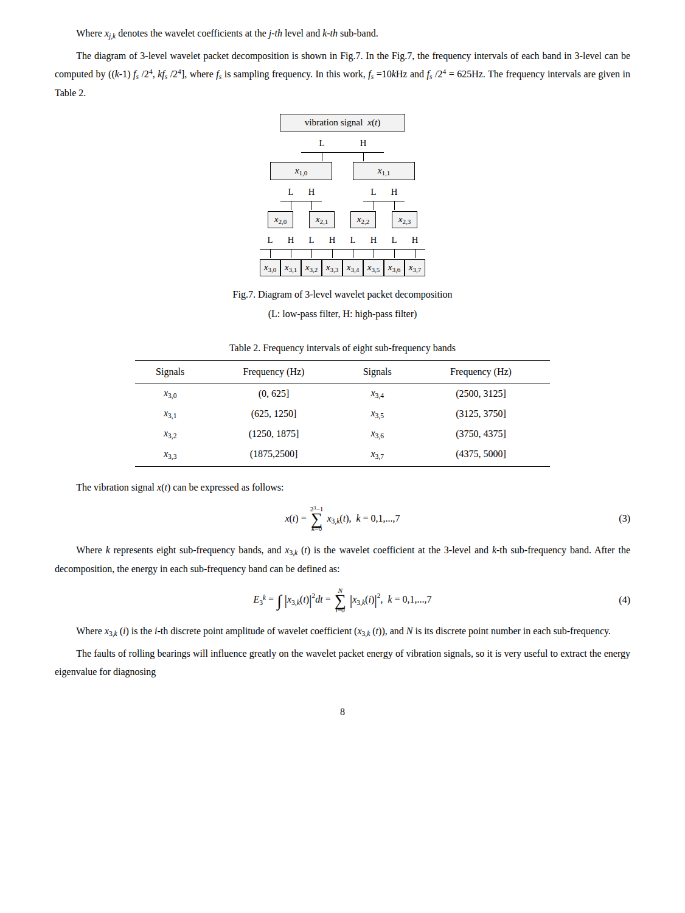Where xj,k denotes the wavelet coefficients at the j-th level and k-th sub-band.
The diagram of 3-level wavelet packet decomposition is shown in Fig.7. In the Fig.7, the frequency intervals of each band in 3-level can be computed by ((k-1) fs /24, kfs /24], where fs is sampling frequency. In this work, fs =10k Hz and fs /24 = 625Hz. The frequency intervals are given in Table 2.
| vibration signal x ( t ) |
| | L | H | |
| x 1,0 | x 1,1 |
| | L | H | | | L | H | |
| x 2,0 | x 2,1 | x 2,2 | x 2,3 |
| L | H | L | H | L | H | L | H |
| x 3,0 | x 3,1 | x 3,2 | x 3,3 | x 3,4 | x 3,5 | x 3,6 | x 3,7 |
Fig.7. Diagram of 3-level wavelet packet decomposition (L: low-pass filter, H: high-pass filter)
Table 2. Frequency intervals of eight sub-frequency bands
| Signals | Frequency (Hz) | Signals | Frequency (Hz) |
| --- | --- | --- | --- |
| x 3,0 | (0, 625] | x 3,4 | (2500, 3125] |
| x 3,1 | (625, 1250] | x 3,5 | (3125, 3750] |
| x 3,2 | (1250, 1875] | x 3,6 | (3750, 4375] |
| x 3,3 | (1875,2500] | x 3,7 | (4375, 5000] |
The vibration signal x(t) can be expressed as follows:
x(t) = 23−1 ∑ k=0 x3,k(t), k = 0,1,...,7 (3)
Where k represents eight sub-frequency bands, and x3,k (t) is the wavelet coefficient at the 3-level and k-th sub-frequency band. After the decomposition, the energy in each sub-frequency band can be defined as:
E3k = ∫ |x3,k(t)|2 dt = N ∑ i=0 |x3,k(i)|2, k = 0,1,...,7 (4)
Where x3,k (i) is the i-th discrete point amplitude of wavelet coefficient (x3,k (t)), and N is its discrete point number in each sub-frequency.
The faults of rolling bearings will influence greatly on the wavelet packet energy of vibration signals, so it is very useful to extract the energy eigenvalue for diagnosing
8